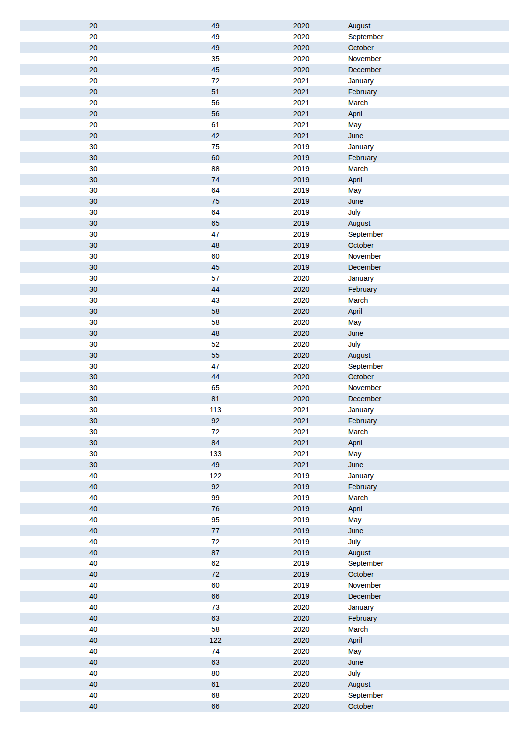| 20 | 49 | 2020 | August |
| 20 | 49 | 2020 | September |
| 20 | 49 | 2020 | October |
| 20 | 35 | 2020 | November |
| 20 | 45 | 2020 | December |
| 20 | 72 | 2021 | January |
| 20 | 51 | 2021 | February |
| 20 | 56 | 2021 | March |
| 20 | 56 | 2021 | April |
| 20 | 61 | 2021 | May |
| 20 | 42 | 2021 | June |
| 30 | 75 | 2019 | January |
| 30 | 60 | 2019 | February |
| 30 | 88 | 2019 | March |
| 30 | 74 | 2019 | April |
| 30 | 64 | 2019 | May |
| 30 | 75 | 2019 | June |
| 30 | 64 | 2019 | July |
| 30 | 65 | 2019 | August |
| 30 | 47 | 2019 | September |
| 30 | 48 | 2019 | October |
| 30 | 60 | 2019 | November |
| 30 | 45 | 2019 | December |
| 30 | 57 | 2020 | January |
| 30 | 44 | 2020 | February |
| 30 | 43 | 2020 | March |
| 30 | 58 | 2020 | April |
| 30 | 58 | 2020 | May |
| 30 | 48 | 2020 | June |
| 30 | 52 | 2020 | July |
| 30 | 55 | 2020 | August |
| 30 | 47 | 2020 | September |
| 30 | 44 | 2020 | October |
| 30 | 65 | 2020 | November |
| 30 | 81 | 2020 | December |
| 30 | 113 | 2021 | January |
| 30 | 92 | 2021 | February |
| 30 | 72 | 2021 | March |
| 30 | 84 | 2021 | April |
| 30 | 133 | 2021 | May |
| 30 | 49 | 2021 | June |
| 40 | 122 | 2019 | January |
| 40 | 92 | 2019 | February |
| 40 | 99 | 2019 | March |
| 40 | 76 | 2019 | April |
| 40 | 95 | 2019 | May |
| 40 | 77 | 2019 | June |
| 40 | 72 | 2019 | July |
| 40 | 87 | 2019 | August |
| 40 | 62 | 2019 | September |
| 40 | 72 | 2019 | October |
| 40 | 60 | 2019 | November |
| 40 | 66 | 2019 | December |
| 40 | 73 | 2020 | January |
| 40 | 63 | 2020 | February |
| 40 | 58 | 2020 | March |
| 40 | 122 | 2020 | April |
| 40 | 74 | 2020 | May |
| 40 | 63 | 2020 | June |
| 40 | 80 | 2020 | July |
| 40 | 61 | 2020 | August |
| 40 | 68 | 2020 | September |
| 40 | 66 | 2020 | October |